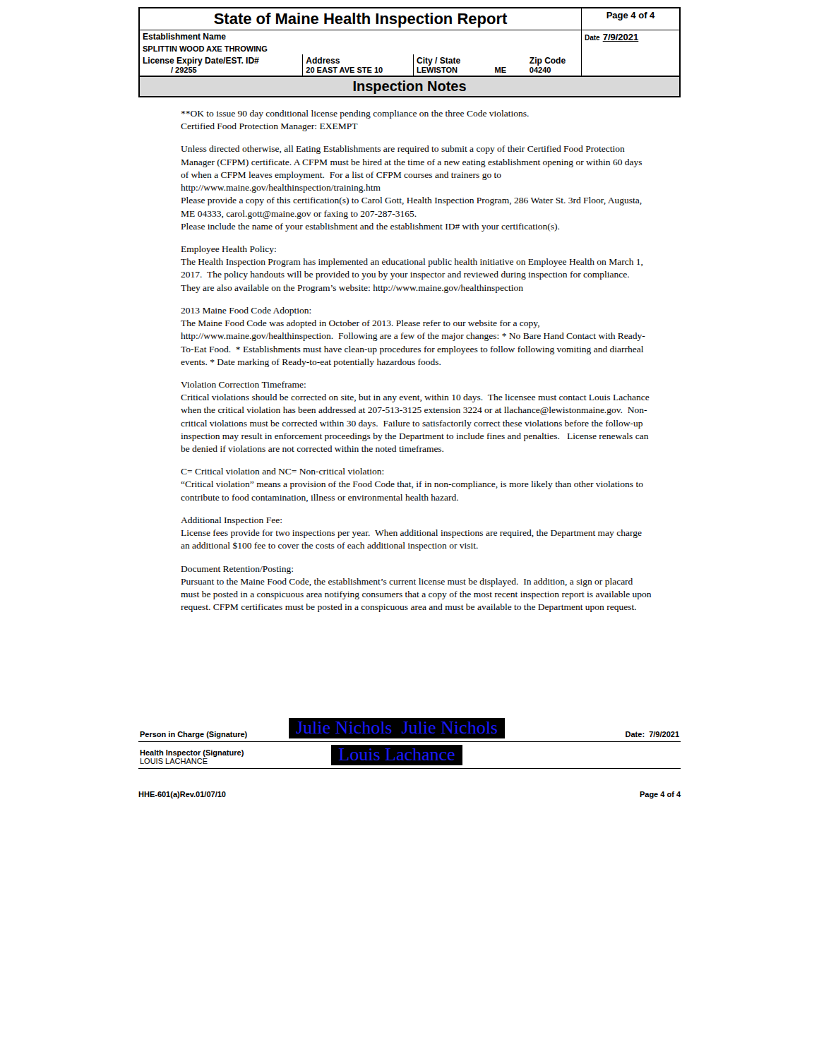| State of Maine Health Inspection Report | Page 4 of 4 |
| Establishment Name | Date 7/9/2021 |
| SPLITTIN WOOD AXE THROWING |
| License Expiry Date/EST. ID# / 29255 | Address 20 EAST AVE STE 10 | / City / State / / Zip Code / / LEWISTON / ME / 04240 / |
Inspection Notes
**OK to issue 90 day conditional license pending compliance on the three Code violations.
Certified Food Protection Manager: EXEMPT
Unless directed otherwise, all Eating Establishments are required to submit a copy of their Certified Food Protection Manager (CFPM) certificate. A CFPM must be hired at the time of a new eating establishment opening or within 60 days of when a CFPM leaves employment. For a list of CFPM courses and trainers go to http://www.maine.gov/healthinspection/training.htm
Please provide a copy of this certification(s) to Carol Gott, Health Inspection Program, 286 Water St. 3rd Floor, Augusta, ME 04333, carol.gott@maine.gov or faxing to 207-287-3165.
Please include the name of your establishment and the establishment ID# with your certification(s).
Employee Health Policy:
The Health Inspection Program has implemented an educational public health initiative on Employee Health on March 1, 2017. The policy handouts will be provided to you by your inspector and reviewed during inspection for compliance. They are also available on the Program’s website: http://www.maine.gov/healthinspection
2013 Maine Food Code Adoption:
The Maine Food Code was adopted in October of 2013. Please refer to our website for a copy, http://www.maine.gov/healthinspection. Following are a few of the major changes: * No Bare Hand Contact with Ready-To-Eat Food. * Establishments must have clean-up procedures for employees to follow following vomiting and diarrheal events. * Date marking of Ready-to-eat potentially hazardous foods.
Violation Correction Timeframe:
Critical violations should be corrected on site, but in any event, within 10 days. The licensee must contact Louis Lachance when the critical violation has been addressed at 207-513-3125 extension 3224 or at llachance@lewistonmaine.gov. Non-critical violations must be corrected within 30 days. Failure to satisfactorily correct these violations before the follow-up inspection may result in enforcement proceedings by the Department to include fines and penalties. License renewals can be denied if violations are not corrected within the noted timeframes.
C= Critical violation and NC= Non-critical violation:
“Critical violation” means a provision of the Food Code that, if in non-compliance, is more likely than other violations to contribute to food contamination, illness or environmental health hazard.
Additional Inspection Fee:
License fees provide for two inspections per year. When additional inspections are required, the Department may charge an additional $100 fee to cover the costs of each additional inspection or visit.
Document Retention/Posting:
Pursuant to the Maine Food Code, the establishment’s current license must be displayed. In addition, a sign or placard must be posted in a conspicuous area notifying consumers that a copy of the most recent inspection report is available upon request. CFPM certificates must be posted in a conspicuous area and must be available to the Department upon request.
| Person in Charge (Signature) | Julie Nichols Julie Nichols | Date: 7/9/2021 |
| Health Inspector (Signature) LOUIS LACHANCE | Louis Lachance | |
HHE-601(a)Rev.01/07/10 Page 4 of 4